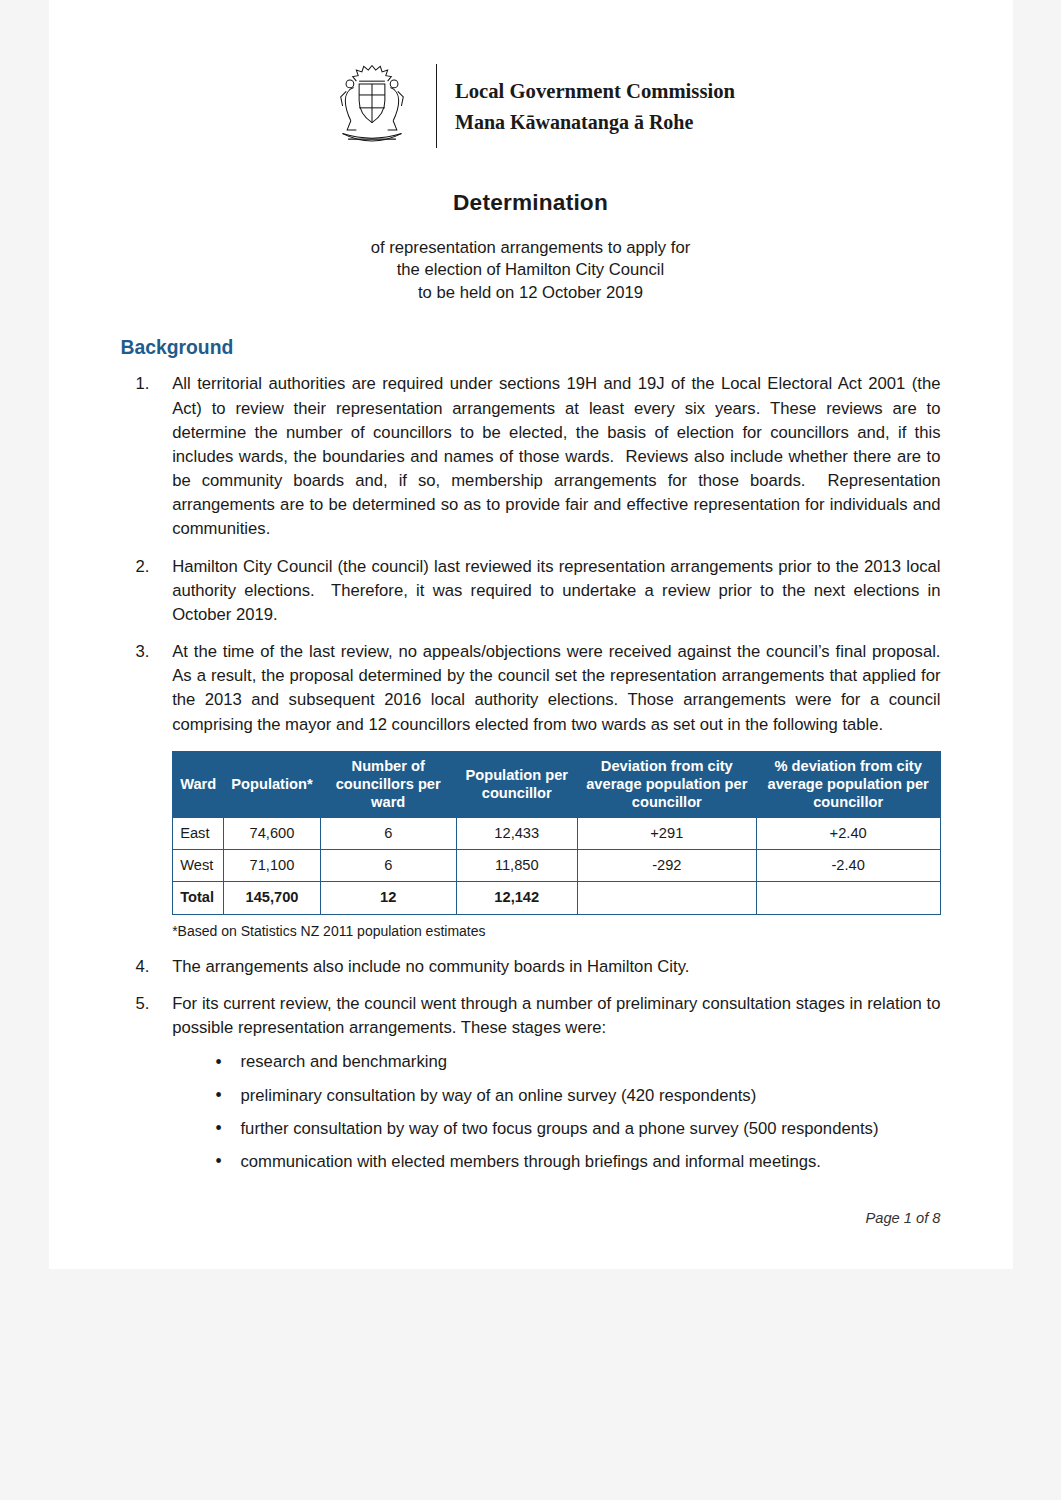Local Government Commission
Mana Kāwanatanga ā Rohe
Determination
of representation arrangements to apply for
the election of Hamilton City Council
to be held on 12 October 2019
Background
All territorial authorities are required under sections 19H and 19J of the Local Electoral Act 2001 (the Act) to review their representation arrangements at least every six years. These reviews are to determine the number of councillors to be elected, the basis of election for councillors and, if this includes wards, the boundaries and names of those wards. Reviews also include whether there are to be community boards and, if so, membership arrangements for those boards. Representation arrangements are to be determined so as to provide fair and effective representation for individuals and communities.
Hamilton City Council (the council) last reviewed its representation arrangements prior to the 2013 local authority elections. Therefore, it was required to undertake a review prior to the next elections in October 2019.
At the time of the last review, no appeals/objections were received against the council’s final proposal. As a result, the proposal determined by the council set the representation arrangements that applied for the 2013 and subsequent 2016 local authority elections. Those arrangements were for a council comprising the mayor and 12 councillors elected from two wards as set out in the following table.
| Ward | Population* | Number of councillors per ward | Population per councillor | Deviation from city average population per councillor | % deviation from city average population per councillor |
| --- | --- | --- | --- | --- | --- |
| East | 74,600 | 6 | 12,433 | +291 | +2.40 |
| West | 71,100 | 6 | 11,850 | -292 | -2.40 |
| Total | 145,700 | 12 | 12,142 | | |
*Based on Statistics NZ 2011 population estimates
The arrangements also include no community boards in Hamilton City.
For its current review, the council went through a number of preliminary consultation stages in relation to possible representation arrangements. These stages were:
research and benchmarking
preliminary consultation by way of an online survey (420 respondents)
further consultation by way of two focus groups and a phone survey (500 respondents)
communication with elected members through briefings and informal meetings.
Page 1 of 8